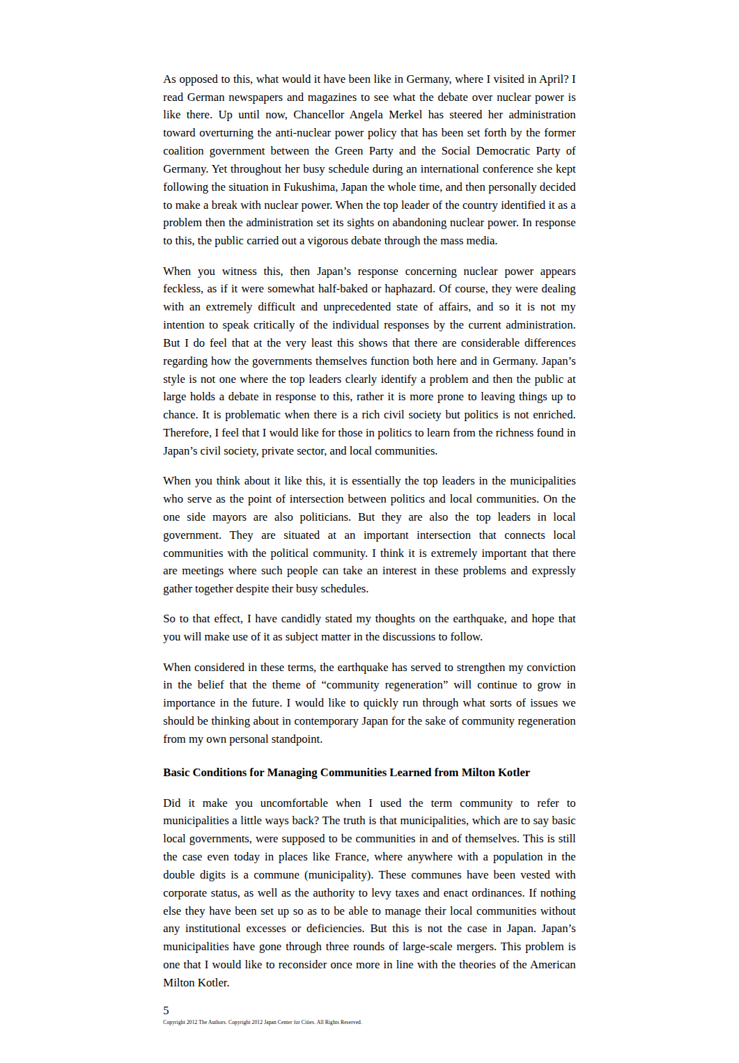As opposed to this, what would it have been like in Germany, where I visited in April? I read German newspapers and magazines to see what the debate over nuclear power is like there. Up until now, Chancellor Angela Merkel has steered her administration toward overturning the anti-nuclear power policy that has been set forth by the former coalition government between the Green Party and the Social Democratic Party of Germany. Yet throughout her busy schedule during an international conference she kept following the situation in Fukushima, Japan the whole time, and then personally decided to make a break with nuclear power. When the top leader of the country identified it as a problem then the administration set its sights on abandoning nuclear power. In response to this, the public carried out a vigorous debate through the mass media.
When you witness this, then Japan’s response concerning nuclear power appears feckless, as if it were somewhat half-baked or haphazard. Of course, they were dealing with an extremely difficult and unprecedented state of affairs, and so it is not my intention to speak critically of the individual responses by the current administration. But I do feel that at the very least this shows that there are considerable differences regarding how the governments themselves function both here and in Germany. Japan’s style is not one where the top leaders clearly identify a problem and then the public at large holds a debate in response to this, rather it is more prone to leaving things up to chance. It is problematic when there is a rich civil society but politics is not enriched. Therefore, I feel that I would like for those in politics to learn from the richness found in Japan’s civil society, private sector, and local communities.
When you think about it like this, it is essentially the top leaders in the municipalities who serve as the point of intersection between politics and local communities. On the one side mayors are also politicians. But they are also the top leaders in local government. They are situated at an important intersection that connects local communities with the political community. I think it is extremely important that there are meetings where such people can take an interest in these problems and expressly gather together despite their busy schedules.
So to that effect, I have candidly stated my thoughts on the earthquake, and hope that you will make use of it as subject matter in the discussions to follow.
When considered in these terms, the earthquake has served to strengthen my conviction in the belief that the theme of “community regeneration” will continue to grow in importance in the future. I would like to quickly run through what sorts of issues we should be thinking about in contemporary Japan for the sake of community regeneration from my own personal standpoint.
Basic Conditions for Managing Communities Learned from Milton Kotler
Did it make you uncomfortable when I used the term community to refer to municipalities a little ways back? The truth is that municipalities, which are to say basic local governments, were supposed to be communities in and of themselves. This is still the case even today in places like France, where anywhere with a population in the double digits is a commune (municipality). These communes have been vested with corporate status, as well as the authority to levy taxes and enact ordinances. If nothing else they have been set up so as to be able to manage their local communities without any institutional excesses or deficiencies. But this is not the case in Japan. Japan’s municipalities have gone through three rounds of large-scale mergers. This problem is one that I would like to reconsider once more in line with the theories of the American Milton Kotler.
5
Copyright 2012 The Authors. Copyright 2012 Japan Center for Cities. All Rights Reserved.